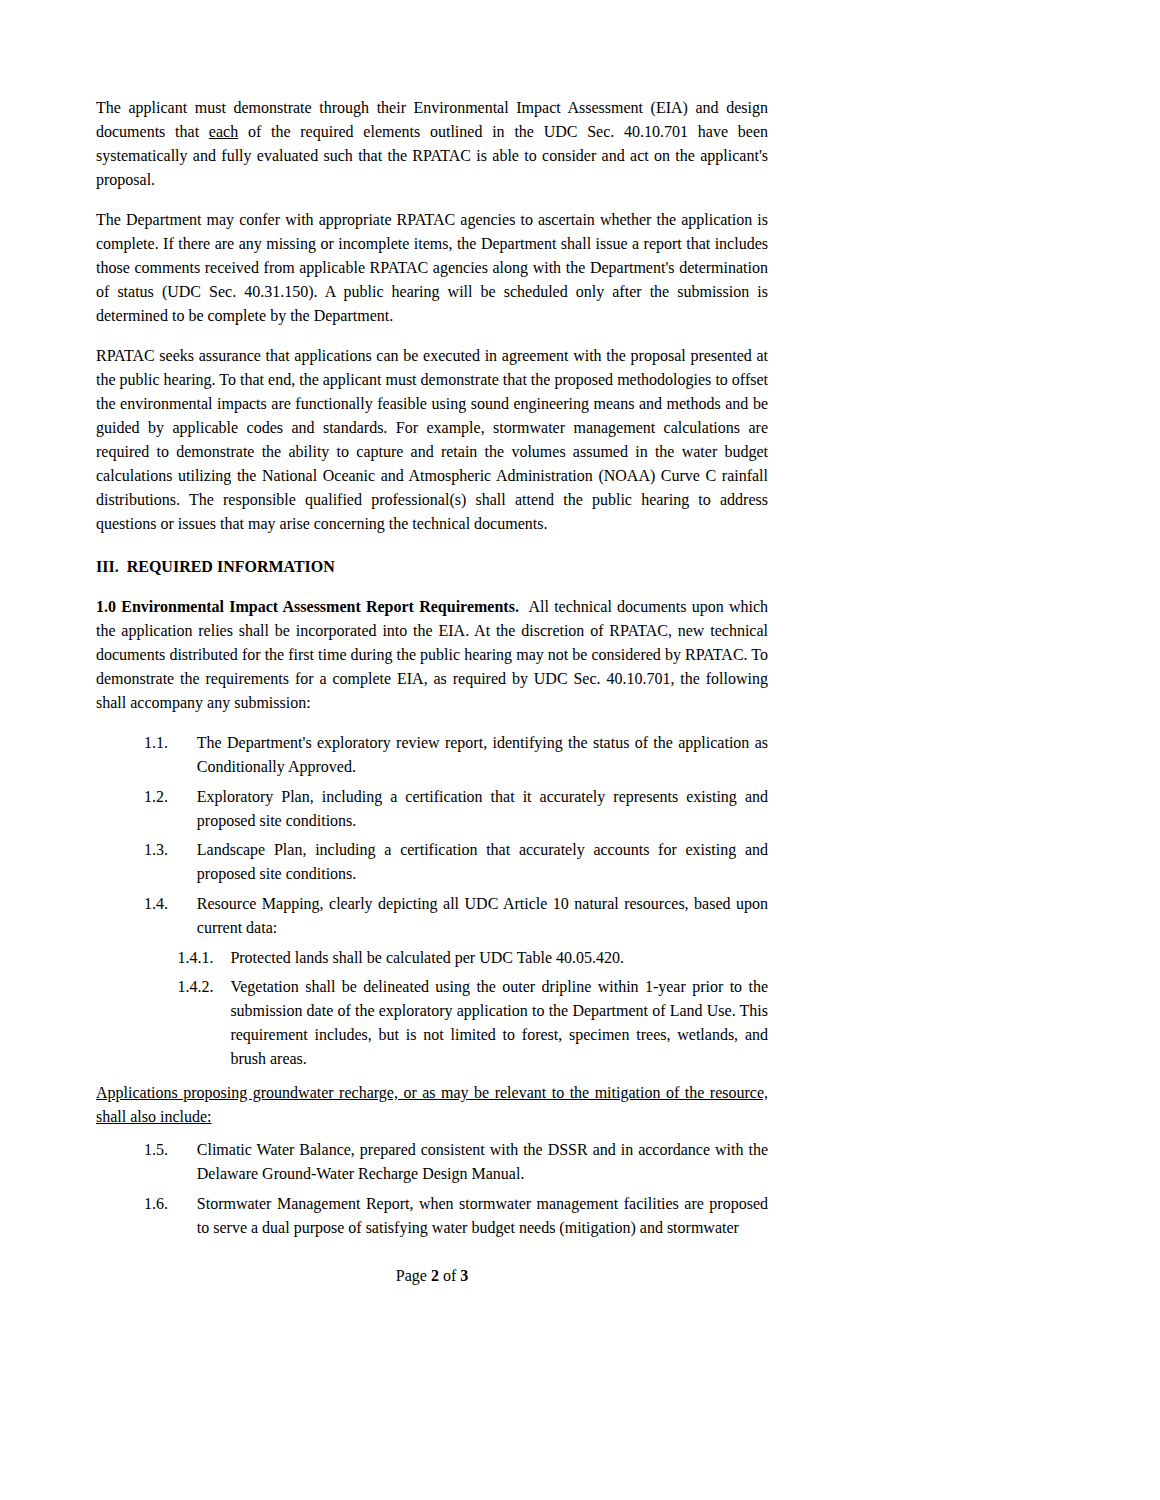The applicant must demonstrate through their Environmental Impact Assessment (EIA) and design documents that each of the required elements outlined in the UDC Sec. 40.10.701 have been systematically and fully evaluated such that the RPATAC is able to consider and act on the applicant's proposal.
The Department may confer with appropriate RPATAC agencies to ascertain whether the application is complete. If there are any missing or incomplete items, the Department shall issue a report that includes those comments received from applicable RPATAC agencies along with the Department's determination of status (UDC Sec. 40.31.150). A public hearing will be scheduled only after the submission is determined to be complete by the Department.
RPATAC seeks assurance that applications can be executed in agreement with the proposal presented at the public hearing. To that end, the applicant must demonstrate that the proposed methodologies to offset the environmental impacts are functionally feasible using sound engineering means and methods and be guided by applicable codes and standards. For example, stormwater management calculations are required to demonstrate the ability to capture and retain the volumes assumed in the water budget calculations utilizing the National Oceanic and Atmospheric Administration (NOAA) Curve C rainfall distributions. The responsible qualified professional(s) shall attend the public hearing to address questions or issues that may arise concerning the technical documents.
III. REQUIRED INFORMATION
1.0 Environmental Impact Assessment Report Requirements. All technical documents upon which the application relies shall be incorporated into the EIA. At the discretion of RPATAC, new technical documents distributed for the first time during the public hearing may not be considered by RPATAC. To demonstrate the requirements for a complete EIA, as required by UDC Sec. 40.10.701, the following shall accompany any submission:
1.1.
The Department's exploratory review report, identifying the status of the application as Conditionally Approved.
1.2.
Exploratory Plan, including a certification that it accurately represents existing and proposed site conditions.
1.3.
Landscape Plan, including a certification that accurately accounts for existing and proposed site conditions.
1.4.
Resource Mapping, clearly depicting all UDC Article 10 natural resources, based upon current data:
1.4.1.
Protected lands shall be calculated per UDC Table 40.05.420.
1.4.2.
Vegetation shall be delineated using the outer dripline within 1-year prior to the submission date of the exploratory application to the Department of Land Use. This requirement includes, but is not limited to forest, specimen trees, wetlands, and brush areas.
Applications proposing groundwater recharge, or as may be relevant to the mitigation of the resource, shall also include:
1.5.
Climatic Water Balance, prepared consistent with the DSSR and in accordance with the Delaware Ground-Water Recharge Design Manual.
1.6.
Stormwater Management Report, when stormwater management facilities are proposed to serve a dual purpose of satisfying water budget needs (mitigation) and stormwater
Page 2 of 3